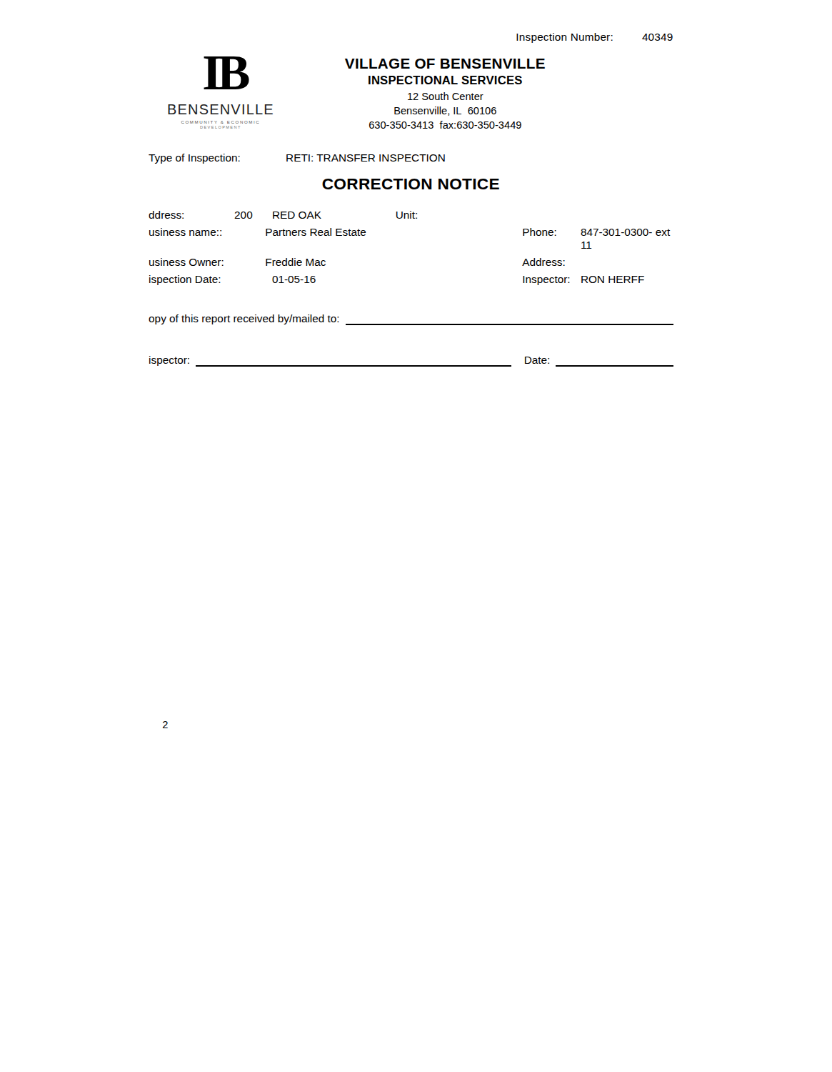Inspection Number: 40349
IB
BENSENVILLE
COMMUNITY & ECONOMIC
DEVELOPMENT
VILLAGE OF BENSENVILLE
INSPECTIONAL SERVICES
12 South Center
Bensenville, IL 60106
630-350-3413 fax:630-350-3449
Type of Inspection: RETI: TRANSFER INSPECTION
CORRECTION NOTICE
| ddress: | 200 RED OAK | Unit: | | | |
| usiness name:: | Partners Real Estate | | | Phone: | 847-301-0300- ext 11 |
| usiness Owner: | Freddie Mac | | | Address: | |
| ispection Date: | 01-05-16 | | | Inspector: | RON HERFF |
opy of this report received by/mailed to:
ispector: Date:
2